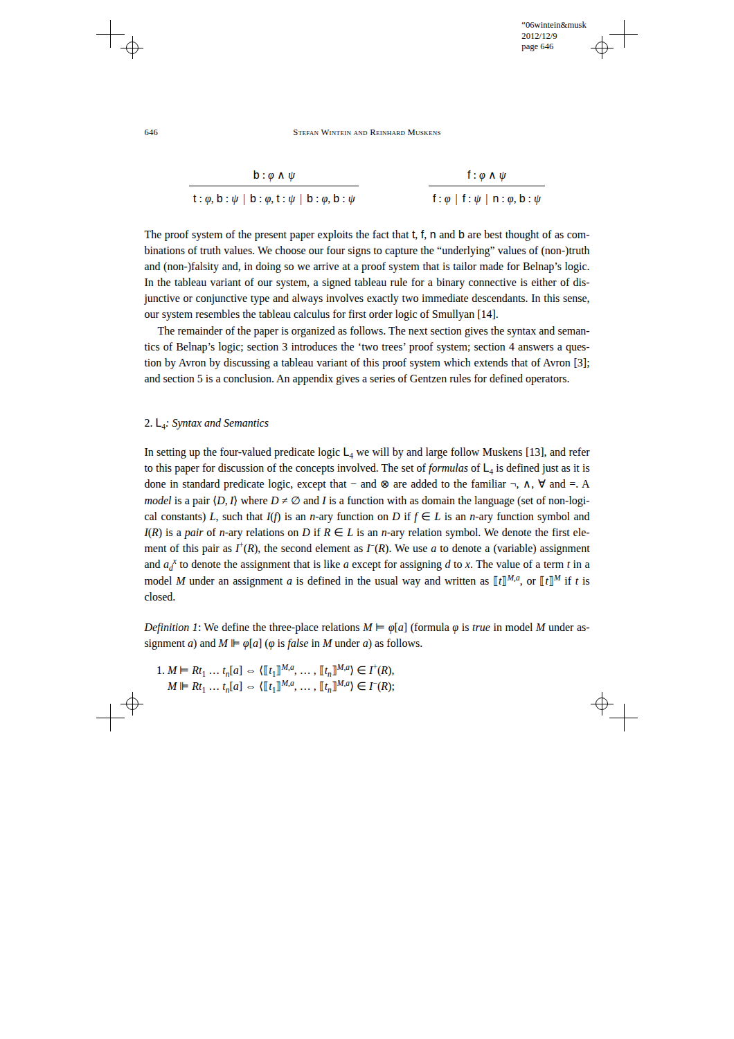“06wintein&musk
2012/12/9
page 646
646 Stefan Wintein and Reinhard Muskens
b : φ ∧ ψ
t : φ, b : ψ | b : φ, t : ψ | b : φ, b : ψ
f : φ ∧ ψ
f : φ | f : ψ | n : φ, b : ψ
The proof system of the present paper exploits the fact that t, f, n and b are best thought of as combinations of truth values. We choose our four signs to capture the “underlying” values of (non-)truth and (non-)falsity and, in doing so we arrive at a proof system that is tailor made for Belnap’s logic. In the tableau variant of our system, a signed tableau rule for a binary connective is either of disjunctive or conjunctive type and always involves exactly two immediate descendants. In this sense, our system resembles the tableau calculus for first order logic of Smullyan [14].
The remainder of the paper is organized as follows. The next section gives the syntax and semantics of Belnap’s logic; section 3 introduces the ‘two trees’ proof system; section 4 answers a question by Avron by discussing a tableau variant of this proof system which extends that of Avron [3]; and section 5 is a conclusion. An appendix gives a series of Gentzen rules for defined operators.
2. L4: Syntax and Semantics
In setting up the four-valued predicate logic L4 we will by and large follow Muskens [13], and refer to this paper for discussion of the concepts involved. The set of formulas of L4 is defined just as it is done in standard predicate logic, except that − and ⊗ are added to the familiar ¬, ∧, ∀ and =. A model is a pair ⟨D, I⟩ where D ≠ ∅ and I is a function with as domain the language (set of non-logical constants) L, such that I(f) is an n-ary function on D if f ∈ L is an n-ary function symbol and I(R) is a pair of n-ary relations on D if R ∈ L is an n-ary relation symbol. We denote the first element of this pair as I+(R), the second element as I−(R). We use a to denote a (variable) assignment and adx to denote the assignment that is like a except for assigning d to x. The value of a term t in a model M under an assignment a is defined in the usual way and written as ⟦t⟧M,a, or ⟦t⟧M if t is closed.
Definition 1: We define the three-place relations M ⊨ φ[a] (formula φ is true in model M under assignment a) and M ⊫ φ[a] (φ is false in M under a) as follows.
M ⊨ Rt1 … tn[a] ⇔ ⟨⟦t1⟧M,a, … , ⟦tn⟧M,a⟩ ∈ I+(R),
M ⊫ Rt1 … tn[a] ⇔ ⟨⟦t1⟧M,a, … , ⟦tn⟧M,a⟩ ∈ I−(R);